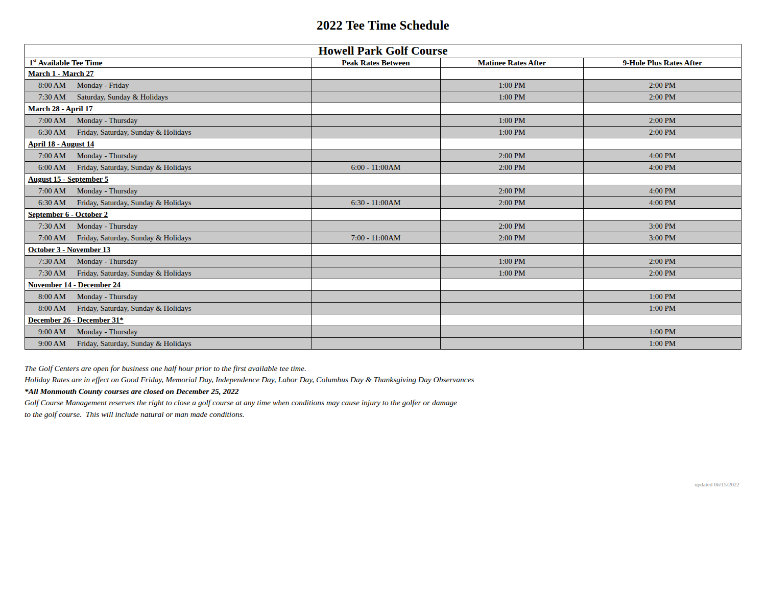2022 Tee Time Schedule
| Howell Park Golf Course |
| --- |
| 1 st Available Tee Time | Peak Rates Between | Matinee Rates After | 9-Hole Plus Rates After |
| March 1 - March 27 | | | |
| 8:00 AM Monday - Friday | | 1:00 PM | 2:00 PM |
| 7:30 AM Saturday, Sunday & Holidays | | 1:00 PM | 2:00 PM |
| March 28 - April 17 | | | |
| 7:00 AM Monday - Thursday | | 1:00 PM | 2:00 PM |
| 6:30 AM Friday, Saturday, Sunday & Holidays | | 1:00 PM | 2:00 PM |
| April 18 - August 14 | | | |
| 7:00 AM Monday - Thursday | | 2:00 PM | 4:00 PM |
| 6:00 AM Friday, Saturday, Sunday & Holidays | 6:00 - 11:00AM | 2:00 PM | 4:00 PM |
| August 15 - September 5 | | | |
| 7:00 AM Monday - Thursday | | 2:00 PM | 4:00 PM |
| 6:30 AM Friday, Saturday, Sunday & Holidays | 6:30 - 11:00AM | 2:00 PM | 4:00 PM |
| September 6 - October 2 | | | |
| 7:30 AM Monday - Thursday | | 2:00 PM | 3:00 PM |
| 7:00 AM Friday, Saturday, Sunday & Holidays | 7:00 - 11:00AM | 2:00 PM | 3:00 PM |
| October 3 - November 13 | | | |
| 7:30 AM Monday - Thursday | | 1:00 PM | 2:00 PM |
| 7:30 AM Friday, Saturday, Sunday & Holidays | | 1:00 PM | 2:00 PM |
| November 14 - December 24 | | | |
| 8:00 AM Monday - Thursday | | | 1:00 PM |
| 8:00 AM Friday, Saturday, Sunday & Holidays | | | 1:00 PM |
| December 26 - December 31* | | | |
| 9:00 AM Monday - Thursday | | | 1:00 PM |
| 9:00 AM Friday, Saturday, Sunday & Holidays | | | 1:00 PM |
The Golf Centers are open for business one half hour prior to the first available tee time.
Holiday Rates are in effect on Good Friday, Memorial Day, Independence Day, Labor Day, Columbus Day & Thanksgiving Day Observances
*All Monmouth County courses are closed on December 25, 2022
Golf Course Management reserves the right to close a golf course at any time when conditions may cause injury to the golfer or damage
to the golf course. This will include natural or man made conditions.
updated 06/15/2022